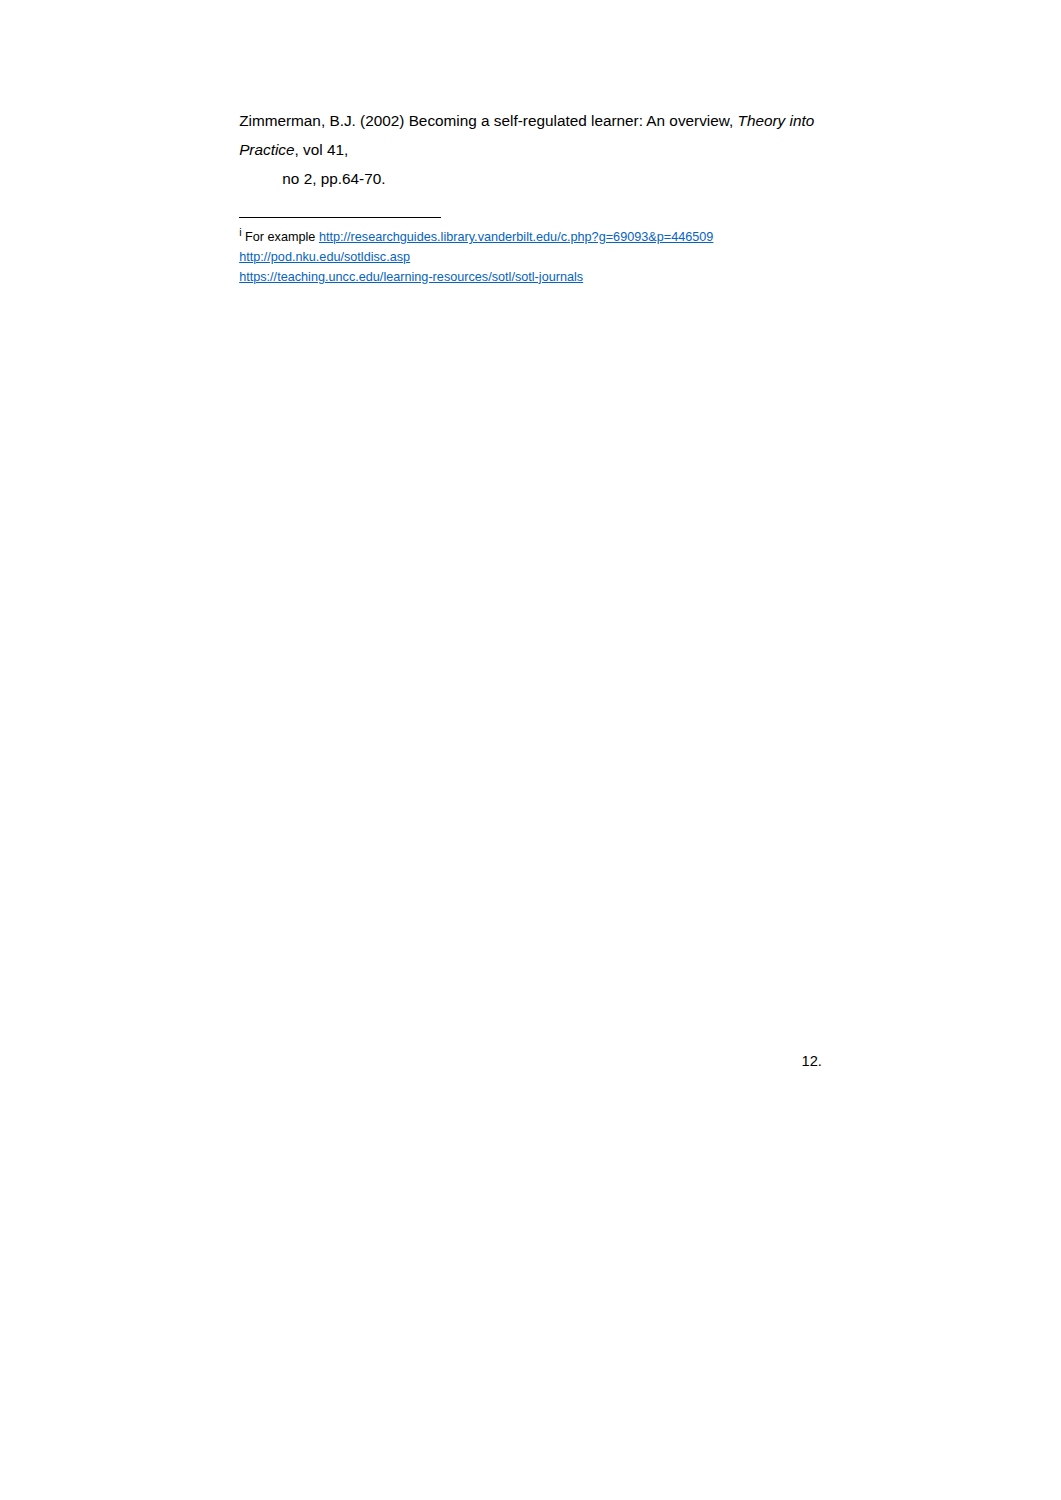Zimmerman, B.J. (2002) Becoming a self-regulated learner: An overview, Theory into Practice, vol 41, no 2, pp.64-70.
i For example http://researchguides.library.vanderbilt.edu/c.php?g=69093&p=446509
http://pod.nku.edu/sotldisc.asp
https://teaching.uncc.edu/learning-resources/sotl/sotl-journals
12.